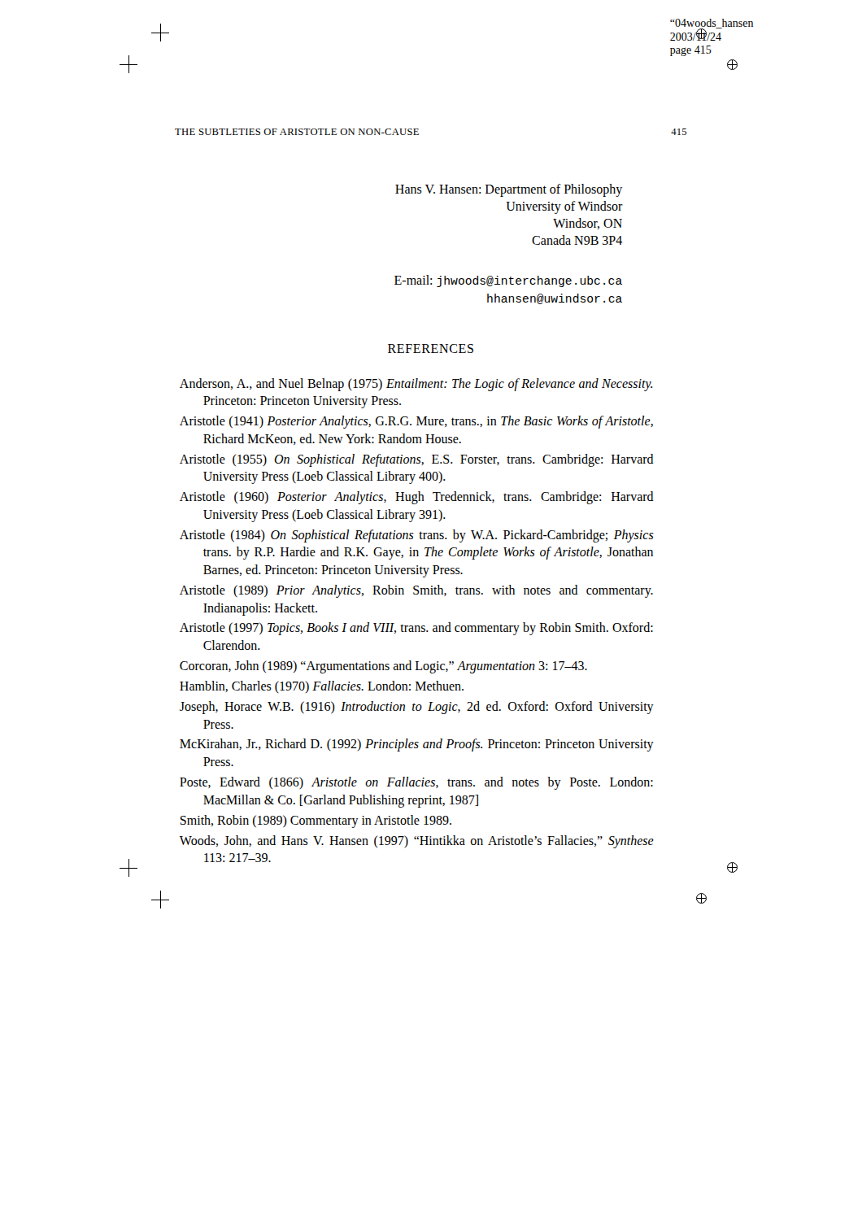“04woods_hansen
2003/11/24
page 415
The Subtleties of Aristotle on Non-Cause 415
Hans V. Hansen: Department of Philosophy
University of Windsor
Windsor, ON
Canada N9B 3P4
E-mail: jhwoods@interchange.ubc.ca
hhansen@uwindsor.ca
REFERENCES
Anderson, A., and Nuel Belnap (1975) Entailment: The Logic of Relevance and Necessity. Princeton: Princeton University Press.
Aristotle (1941) Posterior Analytics, G.R.G. Mure, trans., in The Basic Works of Aristotle, Richard McKeon, ed. New York: Random House.
Aristotle (1955) On Sophistical Refutations, E.S. Forster, trans. Cambridge: Harvard University Press (Loeb Classical Library 400).
Aristotle (1960) Posterior Analytics, Hugh Tredennick, trans. Cambridge: Harvard University Press (Loeb Classical Library 391).
Aristotle (1984) On Sophistical Refutations trans. by W.A. Pickard-Cambridge; Physics trans. by R.P. Hardie and R.K. Gaye, in The Complete Works of Aristotle, Jonathan Barnes, ed. Princeton: Princeton University Press.
Aristotle (1989) Prior Analytics, Robin Smith, trans. with notes and commentary. Indianapolis: Hackett.
Aristotle (1997) Topics, Books I and VIII, trans. and commentary by Robin Smith. Oxford: Clarendon.
Corcoran, John (1989) “Argumentations and Logic,” Argumentation 3: 17–43.
Hamblin, Charles (1970) Fallacies. London: Methuen.
Joseph, Horace W.B. (1916) Introduction to Logic, 2d ed. Oxford: Oxford University Press.
McKirahan, Jr., Richard D. (1992) Principles and Proofs. Princeton: Princeton University Press.
Poste, Edward (1866) Aristotle on Fallacies, trans. and notes by Poste. London: MacMillan & Co. [Garland Publishing reprint, 1987]
Smith, Robin (1989) Commentary in Aristotle 1989.
Woods, John, and Hans V. Hansen (1997) “Hintikka on Aristotle’s Fallacies,” Synthese 113: 217–39.